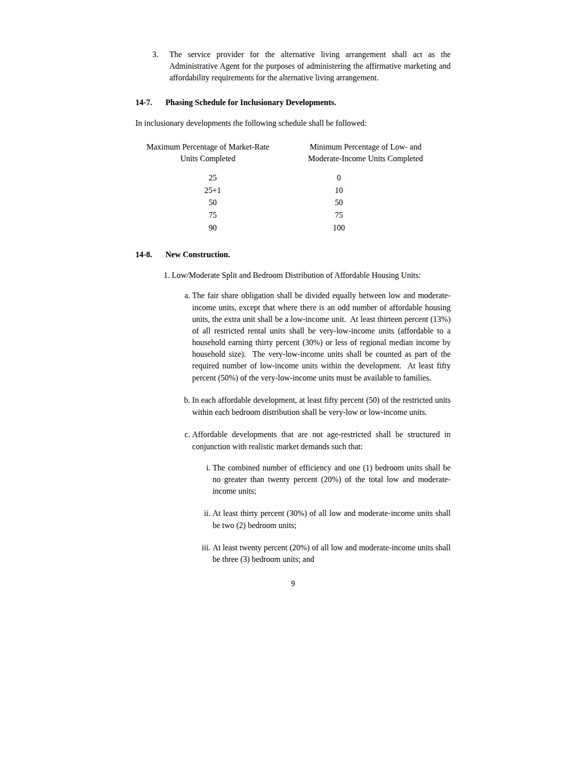3. The service provider for the alternative living arrangement shall act as the Administrative Agent for the purposes of administering the affirmative marketing and affordability requirements for the alternative living arrangement.
14-7. Phasing Schedule for Inclusionary Developments.
In inclusionary developments the following schedule shall be followed:
| Maximum Percentage of Market-Rate Units Completed | Minimum Percentage of Low- and Moderate-Income Units Completed |
| --- | --- |
| 25 | 0 |
| 25+1 | 10 |
| 50 | 50 |
| 75 | 75 |
| 90 | 100 |
14-8. New Construction.
Low/Moderate Split and Bedroom Distribution of Affordable Housing Units:
The fair share obligation shall be divided equally between low and moderate-income units, except that where there is an odd number of affordable housing units, the extra unit shall be a low-income unit. At least thirteen percent (13%) of all restricted rental units shall be very-low-income units (affordable to a household earning thirty percent (30%) or less of regional median income by household size). The very-low-income units shall be counted as part of the required number of low-income units within the development. At least fifty percent (50%) of the very-low-income units must be available to families.
In each affordable development, at least fifty percent (50) of the restricted units within each bedroom distribution shall be very-low or low-income units.
Affordable developments that are not age-restricted shall be structured in conjunction with realistic market demands such that:
The combined number of efficiency and one (1) bedroom units shall be no greater than twenty percent (20%) of the total low and moderate-income units;
At least thirty percent (30%) of all low and moderate-income units shall be two (2) bedroom units;
At least twenty percent (20%) of all low and moderate-income units shall be three (3) bedroom units; and
9